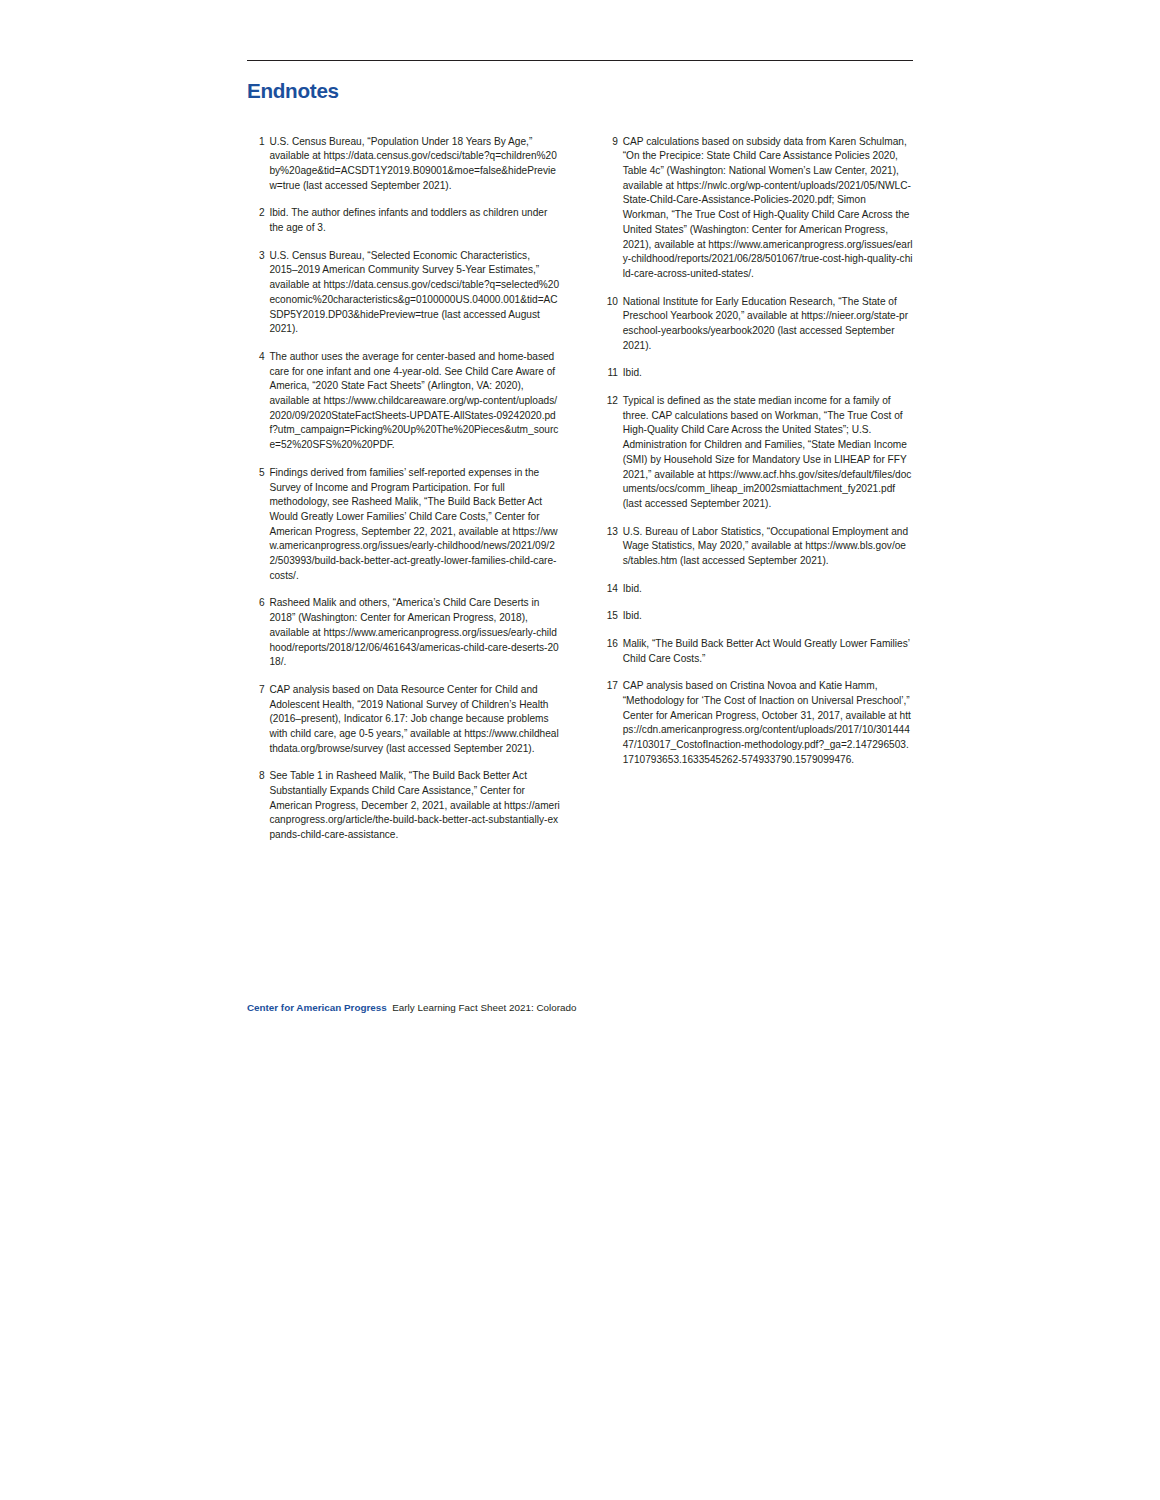Endnotes
1 U.S. Census Bureau, “Population Under 18 Years By Age,” available at https://data.census.gov/cedsci/table?q=children%20by%20age&tid=ACSDT1Y2019.B09001&moe=false&hidePreview=true (last accessed September 2021).
2 Ibid. The author defines infants and toddlers as children under the age of 3.
3 U.S. Census Bureau, “Selected Economic Characteristics, 2015–2019 American Community Survey 5-Year Estimates,” available at https://data.census.gov/cedsci/table?q=selected%20economic%20characteristics&g=0100000US.04000.001&tid=ACSDP5Y2019.DP03&hidePreview=true (last accessed August 2021).
4 The author uses the average for center-based and home-based care for one infant and one 4-year-old. See Child Care Aware of America, “2020 State Fact Sheets” (Arlington, VA: 2020), available at https://www.childcareaware.org/wp-content/uploads/2020/09/2020StateFactSheets-UPDATE-AllStates-09242020.pdf?utm_campaign=Picking%20Up%20The%20Pieces&utm_source=52%20SFS%20%20PDF.
5 Findings derived from families’ self-reported expenses in the Survey of Income and Program Participation. For full methodology, see Rasheed Malik, “The Build Back Better Act Would Greatly Lower Families’ Child Care Costs,” Center for American Progress, September 22, 2021, available at https://www.americanprogress.org/issues/early-childhood/news/2021/09/22/503993/build-back-better-act-greatly-lower-families-child-care-costs/.
6 Rasheed Malik and others, “America’s Child Care Deserts in 2018” (Washington: Center for American Progress, 2018), available at https://www.americanprogress.org/issues/early-childhood/reports/2018/12/06/461643/americas-child-care-deserts-2018/.
7 CAP analysis based on Data Resource Center for Child and Adolescent Health, “2019 National Survey of Children’s Health (2016–present), Indicator 6.17: Job change because problems with child care, age 0-5 years,” available at https://www.childhealthdata.org/browse/survey (last accessed September 2021).
8 See Table 1 in Rasheed Malik, “The Build Back Better Act Substantially Expands Child Care Assistance,” Center for American Progress, December 2, 2021, available at https://americanprogress.org/article/the-build-back-better-act-substantially-expands-child-care-assistance.
9 CAP calculations based on subsidy data from Karen Schulman, “On the Precipice: State Child Care Assistance Policies 2020, Table 4c” (Washington: National Women’s Law Center, 2021), available at https://nwlc.org/wp-content/uploads/2021/05/NWLC-State-Child-Care-Assistance-Policies-2020.pdf; Simon Workman, “The True Cost of High-Quality Child Care Across the United States” (Washington: Center for American Progress, 2021), available at https://www.americanprogress.org/issues/early-childhood/reports/2021/06/28/501067/true-cost-high-quality-child-care-across-united-states/.
10 National Institute for Early Education Research, “The State of Preschool Yearbook 2020,” available at https://nieer.org/state-preschool-yearbooks/yearbook2020 (last accessed September 2021).
11 Ibid.
12 Typical is defined as the state median income for a family of three. CAP calculations based on Workman, “The True Cost of High-Quality Child Care Across the United States”; U.S. Administration for Children and Families, “State Median Income (SMI) by Household Size for Mandatory Use in LIHEAP for FFY 2021,” available at https://www.acf.hhs.gov/sites/default/files/documents/ocs/comm_liheap_im2002smiattachment_fy2021.pdf (last accessed September 2021).
13 U.S. Bureau of Labor Statistics, “Occupational Employment and Wage Statistics, May 2020,” available at https://www.bls.gov/oes/tables.htm (last accessed September 2021).
14 Ibid.
15 Ibid.
16 Malik, “The Build Back Better Act Would Greatly Lower Families’ Child Care Costs.”
17 CAP analysis based on Cristina Novoa and Katie Hamm, “Methodology for ‘The Cost of Inaction on Universal Preschool’,” Center for American Progress, October 31, 2017, available at https://cdn.americanprogress.org/content/uploads/2017/10/30144447/103017_CostofInaction-methodology.pdf?_ga=2.147296503.1710793653.1633545262-574933790.1579099476.
Center for American Progress Early Learning Fact Sheet 2021: Colorado